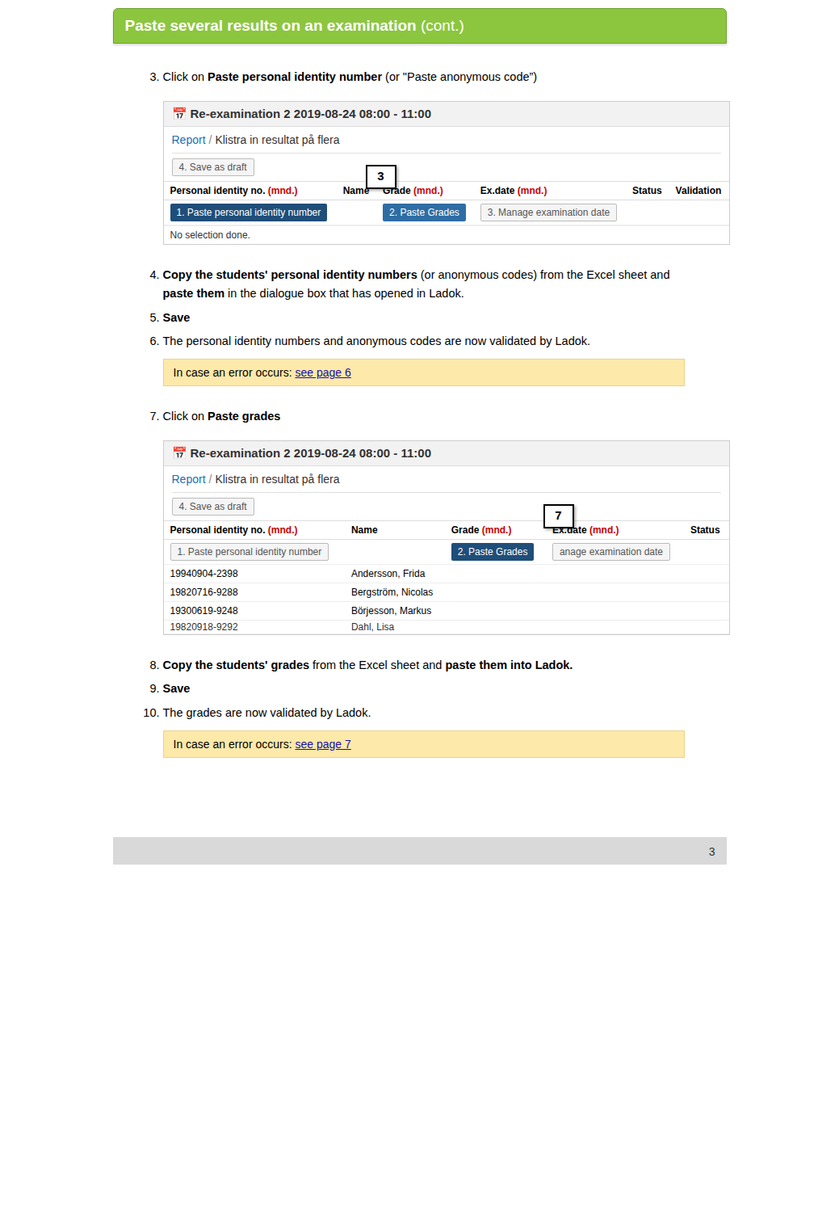Paste several results on an examination (cont.)
Click on Paste personal identity number (or "Paste anonymous code”)
📅Re-examination 2 2019-08-24 08:00 - 11:00
Report/Klistra in resultat på flera
4. Save as draft
| Personal identity no. (mnd.) | Name | Grade (mnd.) | Ex.date (mnd.) | Status | Validation |
| --- | --- | --- | --- | --- | --- |
| 1. Paste personal identity number | | 2. Paste Grades | 3. Manage examination date | | |
No selection done.
3
Copy the students' personal identity numbers (or anonymous codes) from the Excel sheet and paste them in the dialogue box that has opened in Ladok.
Save
The personal identity numbers and anonymous codes are now validated by Ladok.
In case an error occurs: see page 6
Click on Paste grades
📅Re-examination 2 2019-08-24 08:00 - 11:00
Report/Klistra in resultat på flera
4. Save as draft
| Personal identity no. (mnd.) | Name | Grade (mnd.) | Ex.date (mnd.) | Status |
| --- | --- | --- | --- | --- |
| 1. Paste personal identity number | | 2. Paste Grades | anage examination date | |
| 19940904-2398 | Andersson, Frida | | | |
| 19820716-9288 | Bergström, Nicolas | | | |
| 19300619-9248 | Börjesson, Markus | | | |
| 19820918-9292 | Dahl, Lisa | | | |
7
Copy the students' grades from the Excel sheet and paste them into Ladok.
Save
The grades are now validated by Ladok.
In case an error occurs: see page 7
3